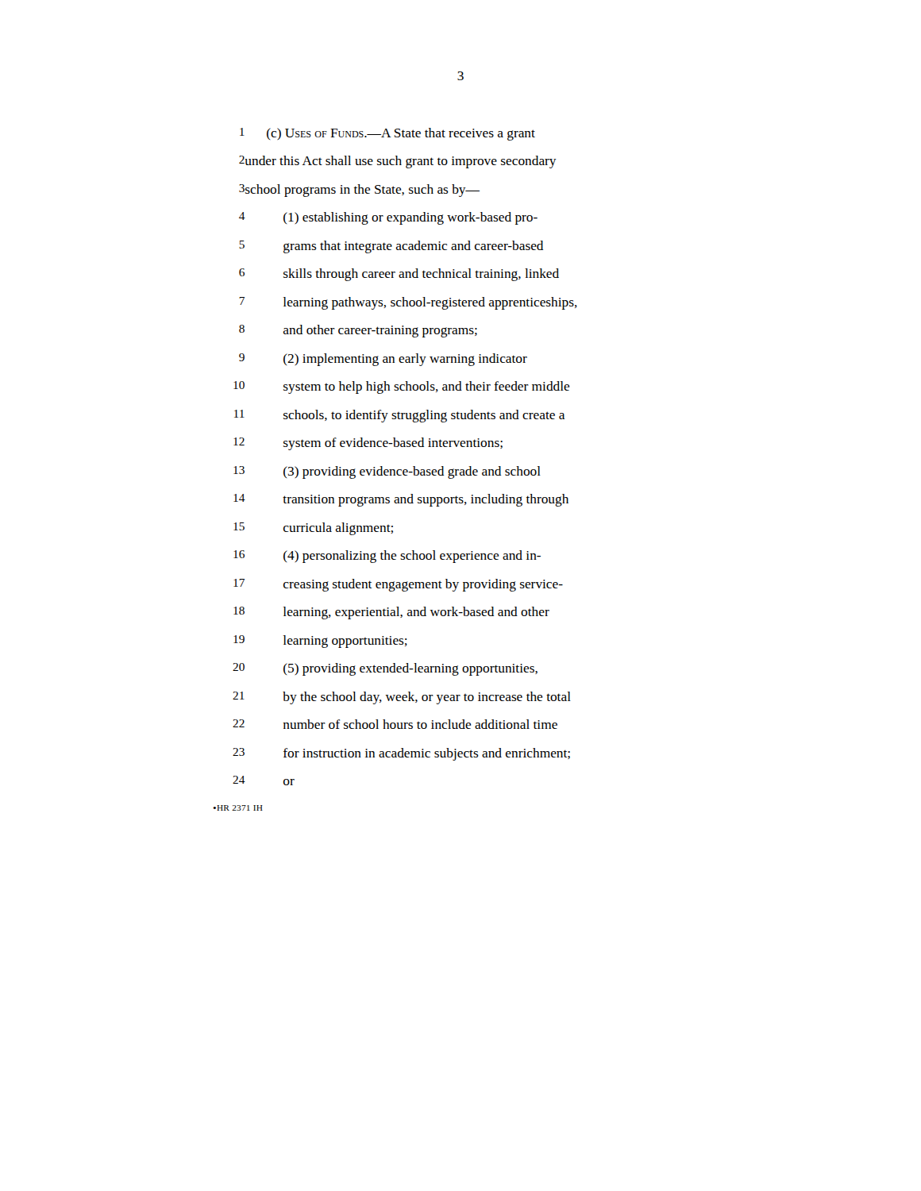3
| 1 | (c) Uses of Funds. —A State that receives a grant |
| 2 | under this Act shall use such grant to improve secondary |
| 3 | school programs in the State, such as by— |
| 4 | (1) establishing or expanding work-based pro- |
| 5 | grams that integrate academic and career-based |
| 6 | skills through career and technical training, linked |
| 7 | learning pathways, school-registered apprenticeships, |
| 8 | and other career-training programs; |
| 9 | (2) implementing an early warning indicator |
| 10 | system to help high schools, and their feeder middle |
| 11 | schools, to identify struggling students and create a |
| 12 | system of evidence-based interventions; |
| 13 | (3) providing evidence-based grade and school |
| 14 | transition programs and supports, including through |
| 15 | curricula alignment; |
| 16 | (4) personalizing the school experience and in- |
| 17 | creasing student engagement by providing service- |
| 18 | learning, experiential, and work-based and other |
| 19 | learning opportunities; |
| 20 | (5) providing extended-learning opportunities, |
| 21 | by the school day, week, or year to increase the total |
| 22 | number of school hours to include additional time |
| 23 | for instruction in academic subjects and enrichment; |
| 24 | or |
•HR 2371 IH